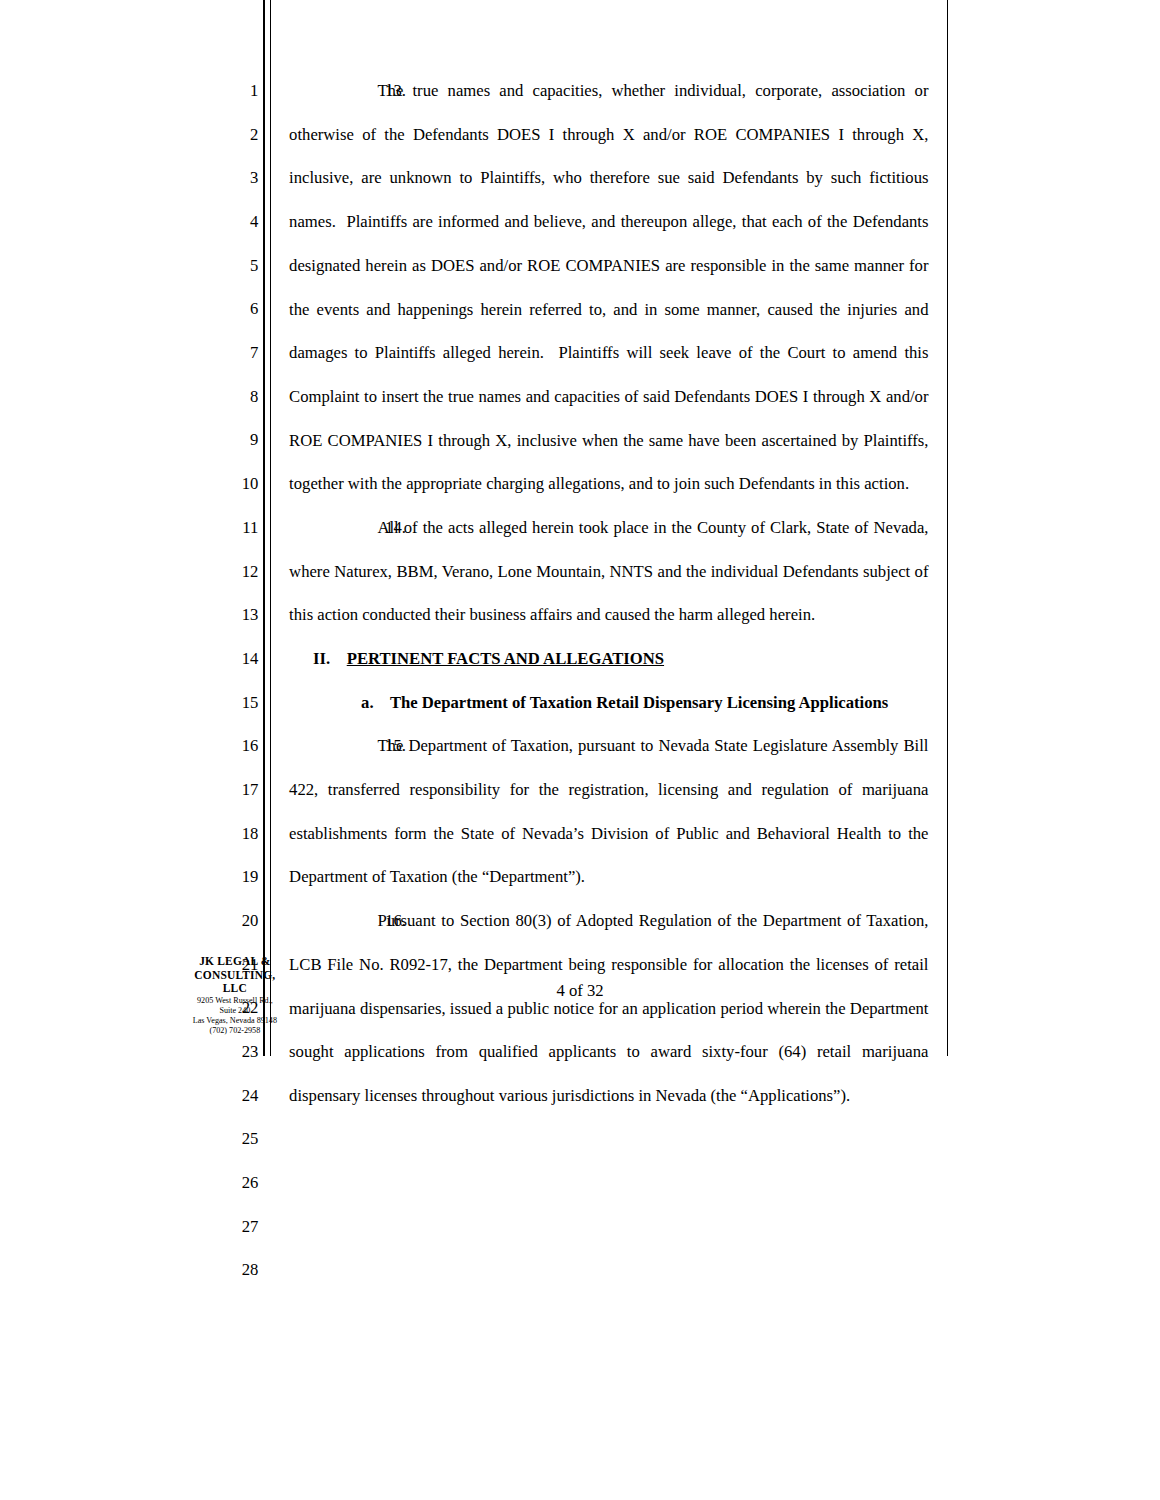1
2
3
4
5
6
7
8
9
10
11
12
13
14
15
16
17
18
19
20
21
22
23
24
25
26
27
28
13. The true names and capacities, whether individual, corporate, association or otherwise of the Defendants DOES I through X and/or ROE COMPANIES I through X, inclusive, are unknown to Plaintiffs, who therefore sue said Defendants by such fictitious names. Plaintiffs are informed and believe, and thereupon allege, that each of the Defendants designated herein as DOES and/or ROE COMPANIES are responsible in the same manner for the events and happenings herein referred to, and in some manner, caused the injuries and damages to Plaintiffs alleged herein. Plaintiffs will seek leave of the Court to amend this Complaint to insert the true names and capacities of said Defendants DOES I through X and/or ROE COMPANIES I through X, inclusive when the same have been ascertained by Plaintiffs, together with the appropriate charging allegations, and to join such Defendants in this action.
14. All of the acts alleged herein took place in the County of Clark, State of Nevada, where Naturex, BBM, Verano, Lone Mountain, NNTS and the individual Defendants subject of this action conducted their business affairs and caused the harm alleged herein.
II. PERTINENT FACTS AND ALLEGATIONS
a. The Department of Taxation Retail Dispensary Licensing Applications
15. The Department of Taxation, pursuant to Nevada State Legislature Assembly Bill 422, transferred responsibility for the registration, licensing and regulation of marijuana establishments form the State of Nevada’s Division of Public and Behavioral Health to the Department of Taxation (the “Department”).
16. Pursuant to Section 80(3) of Adopted Regulation of the Department of Taxation, LCB File No. R092-17, the Department being responsible for allocation the licenses of retail marijuana dispensaries, issued a public notice for an application period wherein the Department sought applications from qualified applicants to award sixty-four (64) retail marijuana dispensary licenses throughout various jurisdictions in Nevada (the “Applications”).
JK LEGAL &
CONSULTING, LLC
9205 West Russell Rd., Suite 240
Las Vegas, Nevada 89148
(702) 702-2958
4 of 32